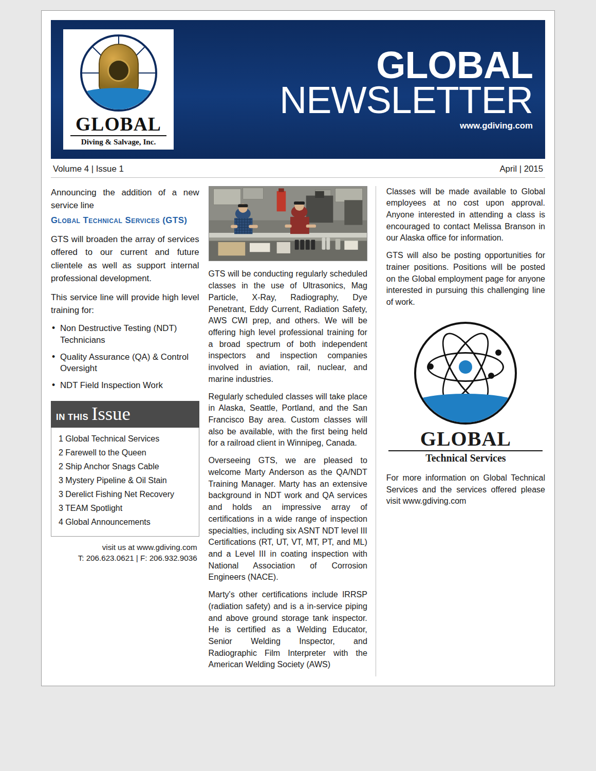GLOBAL
Diving & Salvage, Inc.
GLOBAL NEWSLETTER
www.gdiving.com
Volume 4 | Issue 1 April | 2015
Announcing the addition of a new service line Global Technical Services (GTS)
GTS will broaden the array of services offered to our current and future clientele as well as support internal professional development.
This service line will provide high level training for:
Non Destructive Testing (NDT) Technicians
Quality Assurance (QA) & Control Oversight
NDT Field Inspection Work
IN THIS Issue
1 Global Technical Services
2 Farewell to the Queen
2 Ship Anchor Snags Cable
3 Mystery Pipeline & Oil Stain
3 Derelict Fishing Net Recovery
3 TEAM Spotlight
4 Global Announcements
visit us at www.gdiving.com
T: 206.623.0621 | F: 206.932.9036
GTS will be conducting regularly scheduled classes in the use of Ultrasonics, Mag Particle, X-Ray, Radiography, Dye Penetrant, Eddy Current, Radiation Safety, AWS CWI prep, and others. We will be offering high level professional training for a broad spectrum of both independent inspectors and inspection companies involved in aviation, rail, nuclear, and marine industries.
Regularly scheduled classes will take place in Alaska, Seattle, Portland, and the San Francisco Bay area. Custom classes will also be available, with the first being held for a railroad client in Winnipeg, Canada.
Overseeing GTS, we are pleased to welcome Marty Anderson as the QA/NDT Training Manager. Marty has an extensive background in NDT work and QA services and holds an impressive array of certifications in a wide range of inspection specialties, including six ASNT NDT level III Certifications (RT, UT, VT, MT, PT, and ML) and a Level III in coating inspection with National Association of Corrosion Engineers (NACE).
Marty's other certifications include IRRSP (radiation safety) and is a in-service piping and above ground storage tank inspector. He is certified as a Welding Educator, Senior Welding Inspector, and Radiographic Film Interpreter with the American Welding Society (AWS)
Classes will be made available to Global employees at no cost upon approval. Anyone interested in attending a class is encouraged to contact Melissa Branson in our Alaska office for information.
GTS will also be posting opportunities for trainer positions. Positions will be posted on the Global employment page for anyone interested in pursuing this challenging line of work.
GLOBAL
Technical Services
For more information on Global Technical Services and the services offered please visit www.gdiving.com